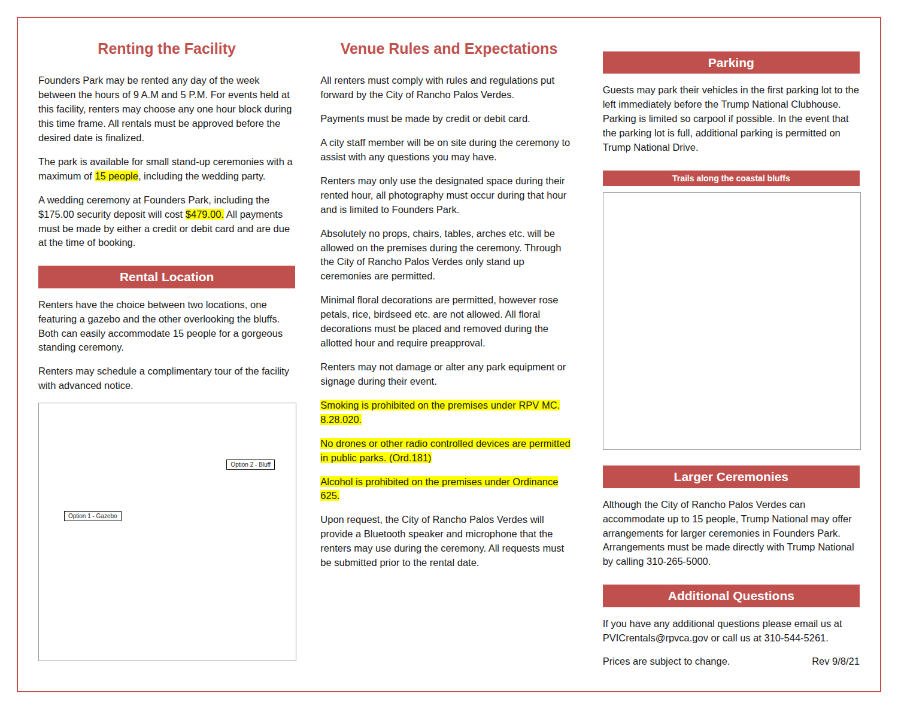Renting the Facility
Founders Park may be rented any day of the week between the hours of 9 A.M and 5 P.M. For events held at this facility, renters may choose any one hour block during this time frame. All rentals must be approved before the desired date is finalized.
The park is available for small stand-up ceremonies with a maximum of 15 people, including the wedding party.
A wedding ceremony at Founders Park, including the $175.00 security deposit will cost $479.00. All payments must be made by either a credit or debit card and are due at the time of booking.
Rental Location
Renters have the choice between two locations, one featuring a gazebo and the other overlooking the bluffs. Both can easily accommodate 15 people for a gorgeous standing ceremony.
Renters may schedule a complimentary tour of the facility with advanced notice.
Option 2 - Bluff Option 1 - Gazebo
Venue Rules and Expectations
All renters must comply with rules and regulations put forward by the City of Rancho Palos Verdes.
Payments must be made by credit or debit card.
A city staff member will be on site during the ceremony to assist with any questions you may have.
Renters may only use the designated space during their rented hour, all photography must occur during that hour and is limited to Founders Park.
Absolutely no props, chairs, tables, arches etc. will be allowed on the premises during the ceremony. Through the City of Rancho Palos Verdes only stand up ceremonies are permitted.
Minimal floral decorations are permitted, however rose petals, rice, birdseed etc. are not allowed. All floral decorations must be placed and removed during the allotted hour and require preapproval.
Renters may not damage or alter any park equipment or signage during their event.
Smoking is prohibited on the premises under RPV MC. 8.28.020.
No drones or other radio controlled devices are permitted in public parks. (Ord.181)
Alcohol is prohibited on the premises under Ordinance 625.
Upon request, the City of Rancho Palos Verdes will provide a Bluetooth speaker and microphone that the renters may use during the ceremony. All requests must be submitted prior to the rental date.
Parking
Guests may park their vehicles in the first parking lot to the left immediately before the Trump National Clubhouse. Parking is limited so carpool if possible. In the event that the parking lot is full, additional parking is permitted on Trump National Drive.
Trails along the coastal bluffs
Larger Ceremonies
Although the City of Rancho Palos Verdes can accommodate up to 15 people, Trump National may offer arrangements for larger ceremonies in Founders Park. Arrangements must be made directly with Trump National by calling 310-265-5000.
Additional Questions
If you have any additional questions please email us at PVICrentals@rpvca.gov or call us at 310-544-5261.
Prices are subject to change. Rev 9/8/21